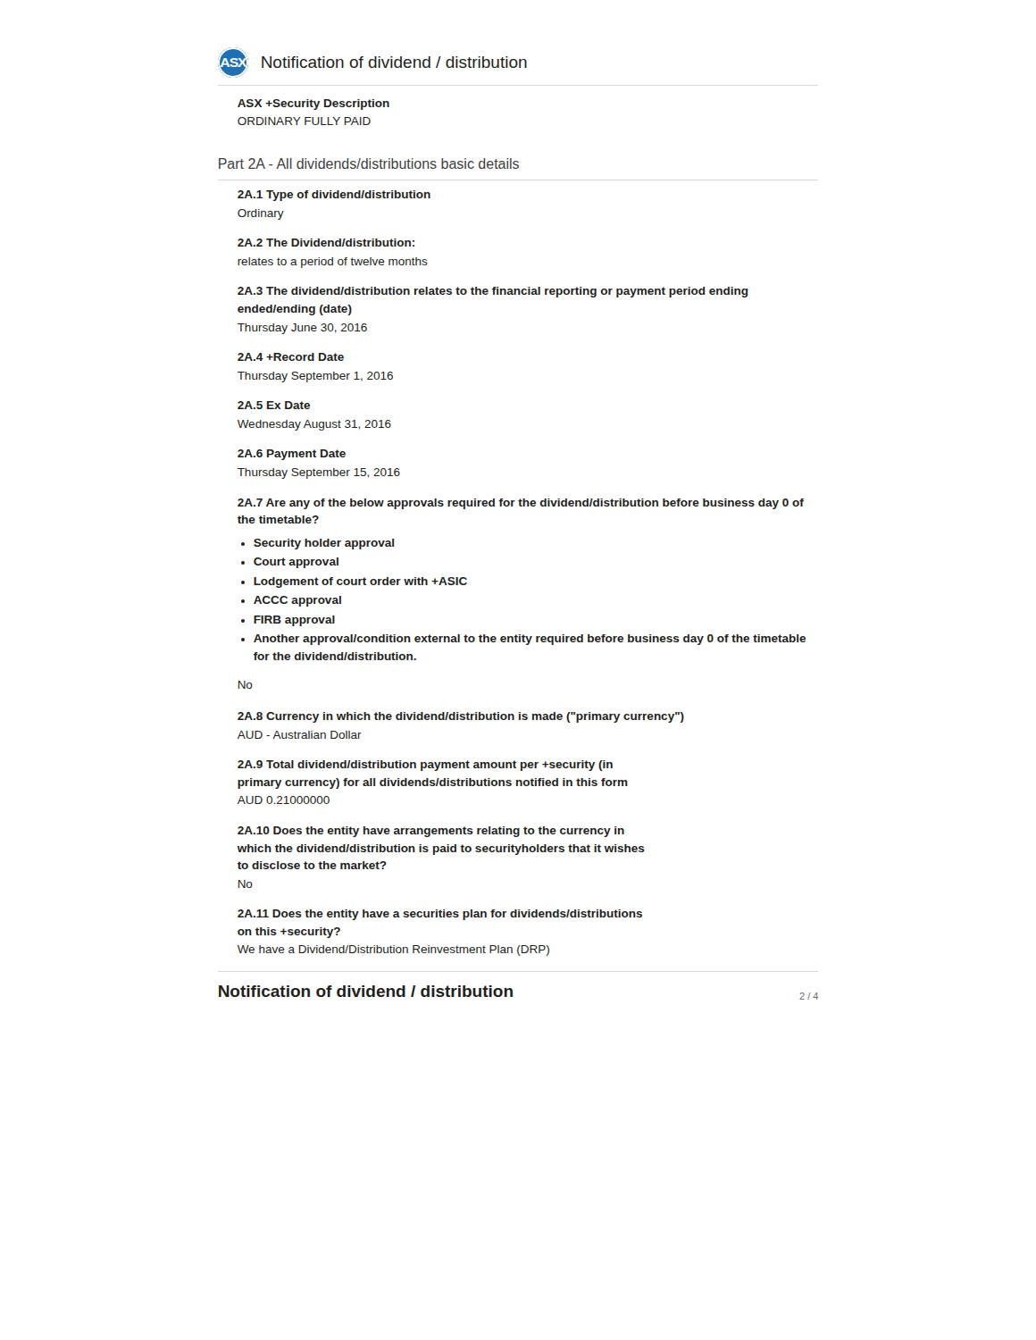ASX
Notification of dividend / distribution
ASX +Security Description
ORDINARY FULLY PAID
Part 2A - All dividends/distributions basic details
2A.1 Type of dividend/distribution
Ordinary
2A.2 The Dividend/distribution:
relates to a period of twelve months
2A.3 The dividend/distribution relates to the financial reporting or payment period ending ended/ending (date)
Thursday June 30, 2016
2A.4 +Record Date
Thursday September 1, 2016
2A.5 Ex Date
Wednesday August 31, 2016
2A.6 Payment Date
Thursday September 15, 2016
2A.7 Are any of the below approvals required for the dividend/distribution before business day 0 of the timetable?
Security holder approval
Court approval
Lodgement of court order with +ASIC
ACCC approval
FIRB approval
Another approval/condition external to the entity required before business day 0 of the timetable for the dividend/distribution.
No
2A.8 Currency in which the dividend/distribution is made ("primary currency")
AUD - Australian Dollar
2A.9 Total dividend/distribution payment amount per +security (in primary currency) for all dividends/distributions notified in this form
AUD 0.21000000
2A.10 Does the entity have arrangements relating to the currency in which the dividend/distribution is paid to securityholders that it wishes to disclose to the market?
No
2A.11 Does the entity have a securities plan for dividends/distributions on this +security?
We have a Dividend/Distribution Reinvestment Plan (DRP)
Notification of dividend / distribution
2 / 4